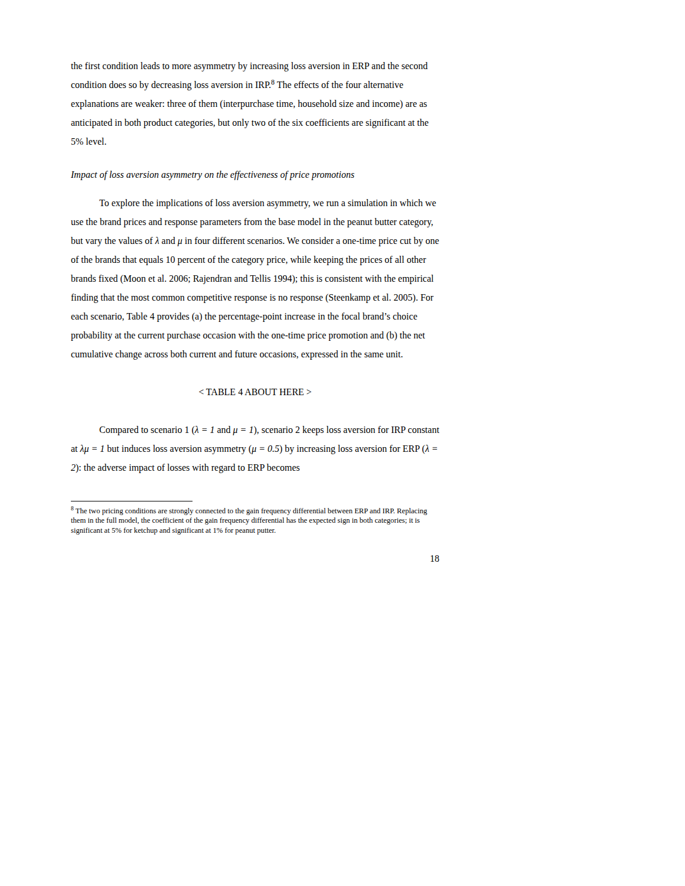the first condition leads to more asymmetry by increasing loss aversion in ERP and the second condition does so by decreasing loss aversion in IRP.8 The effects of the four alternative explanations are weaker: three of them (interpurchase time, household size and income) are as anticipated in both product categories, but only two of the six coefficients are significant at the 5% level.
Impact of loss aversion asymmetry on the effectiveness of price promotions
To explore the implications of loss aversion asymmetry, we run a simulation in which we use the brand prices and response parameters from the base model in the peanut butter category, but vary the values of λ and μ in four different scenarios. We consider a one-time price cut by one of the brands that equals 10 percent of the category price, while keeping the prices of all other brands fixed (Moon et al. 2006; Rajendran and Tellis 1994); this is consistent with the empirical finding that the most common competitive response is no response (Steenkamp et al. 2005). For each scenario, Table 4 provides (a) the percentage-point increase in the focal brand’s choice probability at the current purchase occasion with the one-time price promotion and (b) the net cumulative change across both current and future occasions, expressed in the same unit.
< TABLE 4 ABOUT HERE >
Compared to scenario 1 (λ = 1 and μ = 1), scenario 2 keeps loss aversion for IRP constant at λμ = 1 but induces loss aversion asymmetry (μ = 0.5) by increasing loss aversion for ERP (λ = 2): the adverse impact of losses with regard to ERP becomes
8 The two pricing conditions are strongly connected to the gain frequency differential between ERP and IRP. Replacing them in the full model, the coefficient of the gain frequency differential has the expected sign in both categories; it is significant at 5% for ketchup and significant at 1% for peanut putter.
18